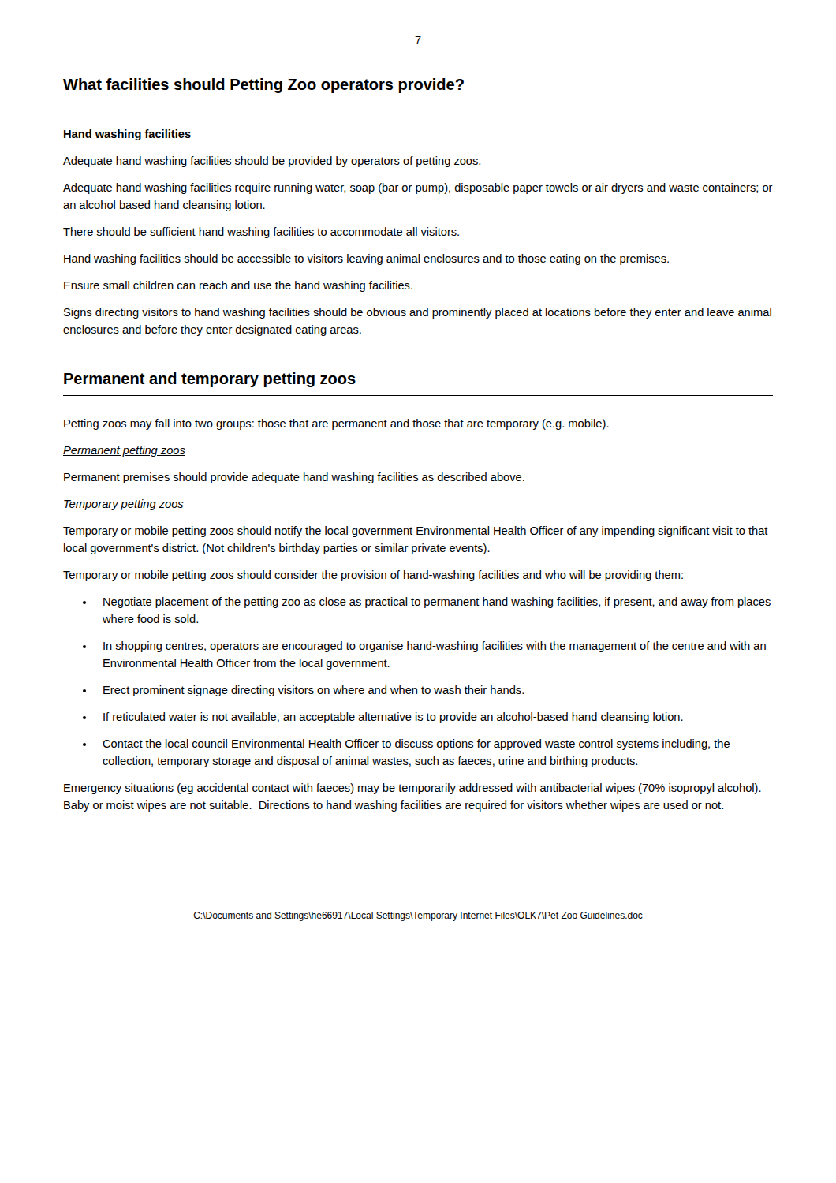7
What facilities should Petting Zoo operators provide?
Hand washing facilities
Adequate hand washing facilities should be provided by operators of petting zoos.
Adequate hand washing facilities require running water, soap (bar or pump), disposable paper towels or air dryers and waste containers; or an alcohol based hand cleansing lotion.
There should be sufficient hand washing facilities to accommodate all visitors.
Hand washing facilities should be accessible to visitors leaving animal enclosures and to those eating on the premises.
Ensure small children can reach and use the hand washing facilities.
Signs directing visitors to hand washing facilities should be obvious and prominently placed at locations before they enter and leave animal enclosures and before they enter designated eating areas.
Permanent and temporary petting zoos
Petting zoos may fall into two groups: those that are permanent and those that are temporary (e.g. mobile).
Permanent petting zoos
Permanent premises should provide adequate hand washing facilities as described above.
Temporary petting zoos
Temporary or mobile petting zoos should notify the local government Environmental Health Officer of any impending significant visit to that local government's district. (Not children's birthday parties or similar private events).
Temporary or mobile petting zoos should consider the provision of hand-washing facilities and who will be providing them:
Negotiate placement of the petting zoo as close as practical to permanent hand washing facilities, if present, and away from places where food is sold.
In shopping centres, operators are encouraged to organise hand-washing facilities with the management of the centre and with an Environmental Health Officer from the local government.
Erect prominent signage directing visitors on where and when to wash their hands.
If reticulated water is not available, an acceptable alternative is to provide an alcohol-based hand cleansing lotion.
Contact the local council Environmental Health Officer to discuss options for approved waste control systems including, the collection, temporary storage and disposal of animal wastes, such as faeces, urine and birthing products.
Emergency situations (eg accidental contact with faeces) may be temporarily addressed with antibacterial wipes (70% isopropyl alcohol). Baby or moist wipes are not suitable. Directions to hand washing facilities are required for visitors whether wipes are used or not.
C:\Documents and Settings\he66917\Local Settings\Temporary Internet Files\OLK7\Pet Zoo Guidelines.doc